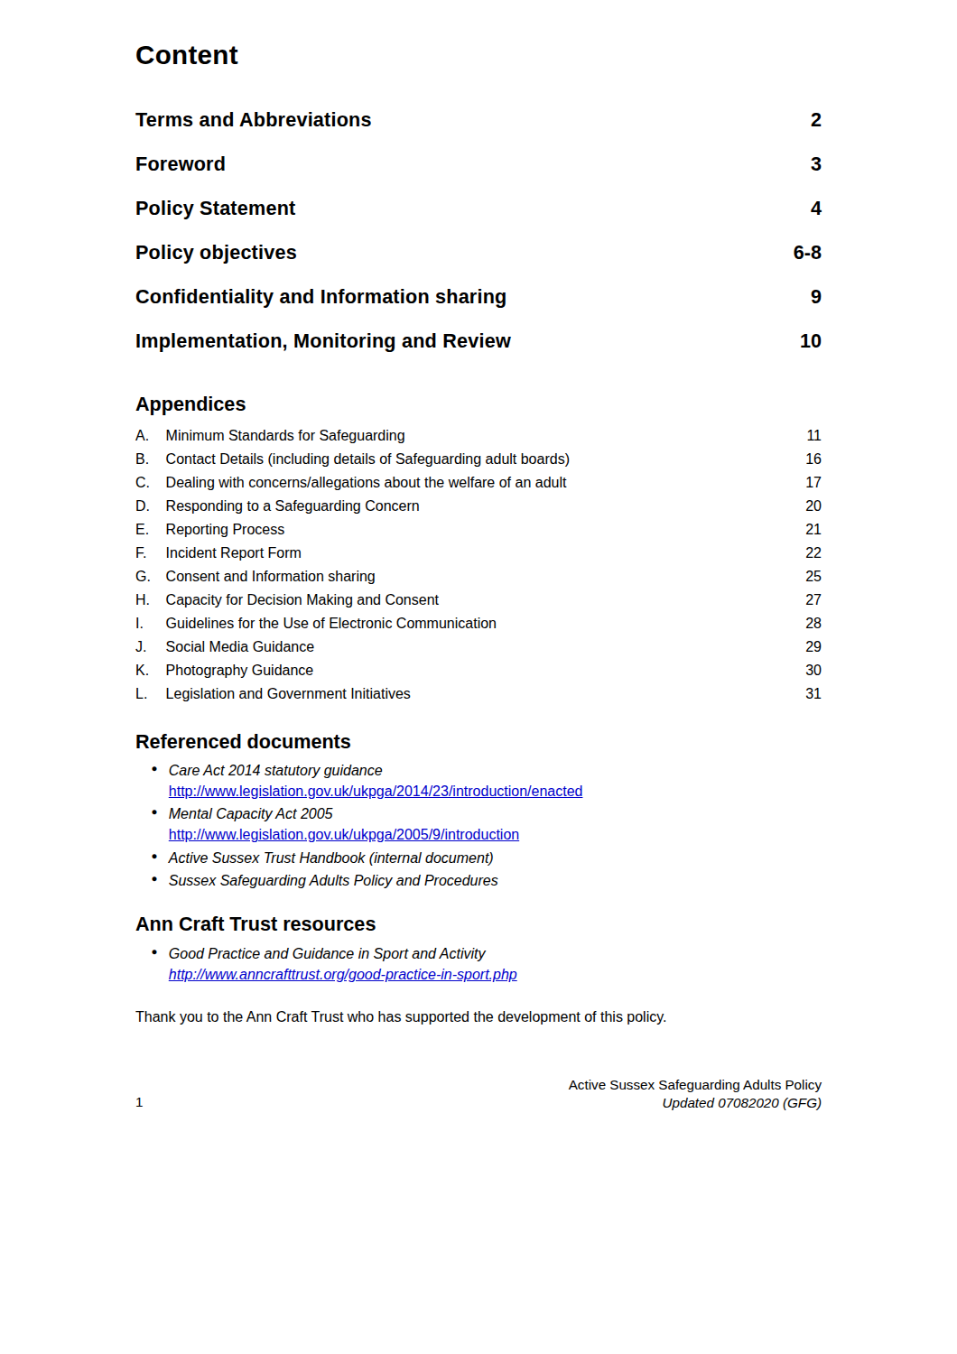Content
| Terms and Abbreviations | 2 |
| Foreword | 3 |
| Policy Statement | 4 |
| Policy objectives | 6-8 |
| Confidentiality and Information sharing | 9 |
| Implementation, Monitoring and Review | 10 |
Appendices
| A. | Minimum Standards for Safeguarding | 11 |
| B. | Contact Details (including details of Safeguarding adult boards) | 16 |
| C. | Dealing with concerns/allegations about the welfare of an adult | 17 |
| D. | Responding to a Safeguarding Concern | 20 |
| E. | Reporting Process | 21 |
| F. | Incident Report Form | 22 |
| G. | Consent and Information sharing | 25 |
| H. | Capacity for Decision Making and Consent | 27 |
| I. | Guidelines for the Use of Electronic Communication | 28 |
| J. | Social Media Guidance | 29 |
| K. | Photography Guidance | 30 |
| L. | Legislation and Government Initiatives | 31 |
Referenced documents
Care Act 2014 statutory guidance http://www.legislation.gov.uk/ukpga/2014/23/introduction/enacted
Mental Capacity Act 2005 http://www.legislation.gov.uk/ukpga/2005/9/introduction
Active Sussex Trust Handbook (internal document)
Sussex Safeguarding Adults Policy and Procedures
Ann Craft Trust resources
Good Practice and Guidance in Sport and Activity http://www.anncrafttrust.org/good-practice-in-sport.php
Thank you to the Ann Craft Trust who has supported the development of this policy.
1
Active Sussex Safeguarding Adults Policy
Updated 07082020 (GFG)